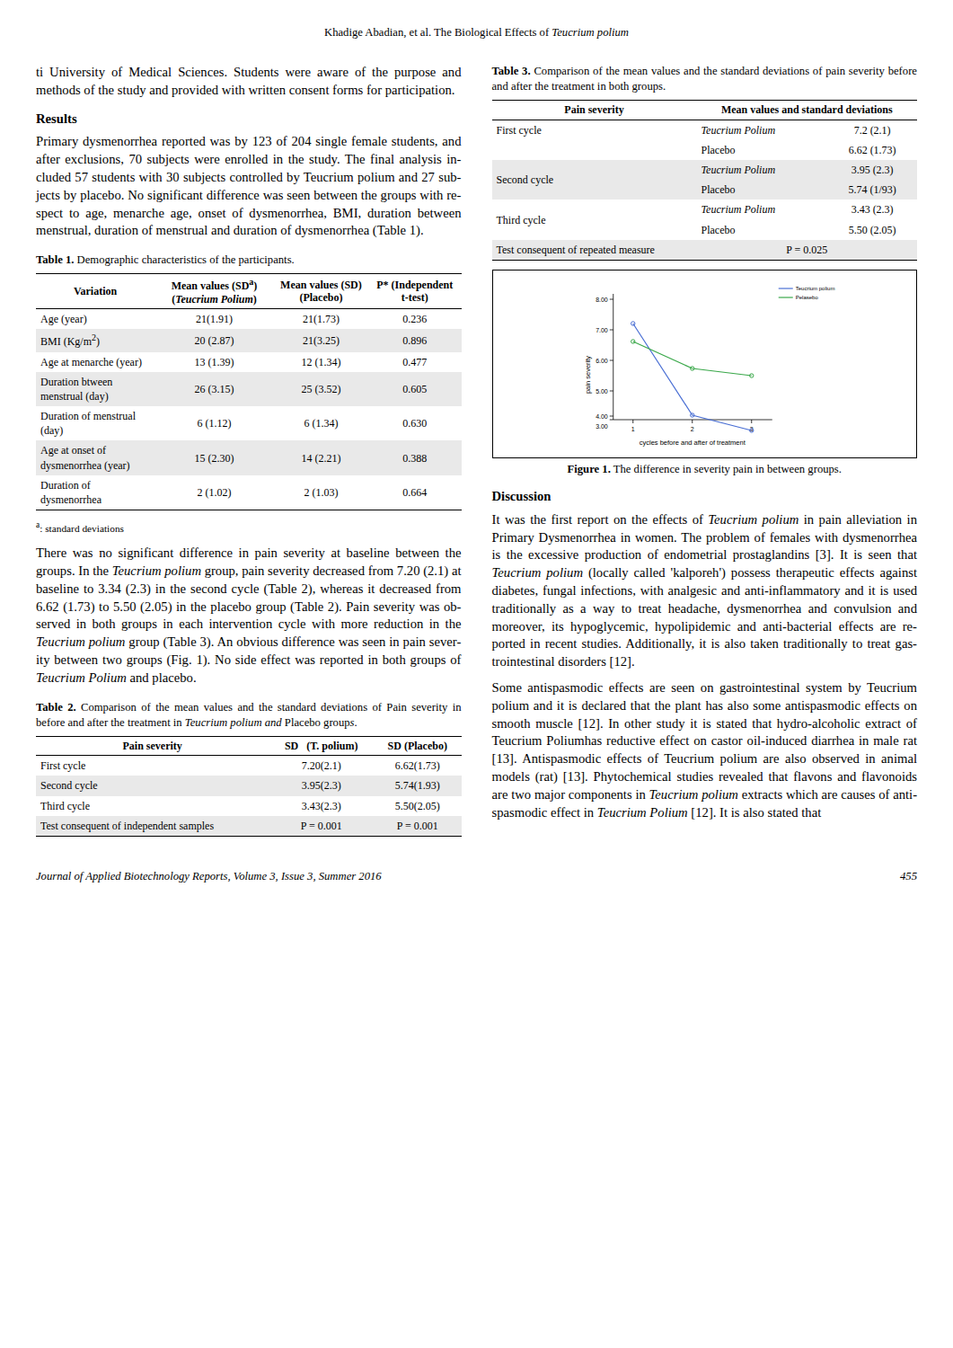Khadige Abadian, et al. The Biological Effects of Teucrium polium
ti University of Medical Sciences. Students were aware of the purpose and methods of the study and provided with written consent forms for participation.
Results
Primary dysmenorrhea reported was by 123 of 204 single female students, and after exclusions, 70 subjects were enrolled in the study. The final analysis included 57 students with 30 subjects controlled by Teucrium polium and 27 subjects by placebo. No significant difference was seen between the groups with respect to age, menarche age, onset of dysmenorrhea, BMI, duration between menstrual, duration of menstrual and duration of dysmenorrhea (Table 1).
Table 1. Demographic characteristics of the participants.
| Variation | Mean values (SD a ) ( Teucrium Polium ) | Mean values (SD) (Placebo) | P* (Independent t-test) |
| --- | --- | --- | --- |
| Age (year) | 21(1.91) | 21(1.73) | 0.236 |
| BMI (Kg/m 2 ) | 20 (2.87) | 21(3.25) | 0.896 |
| Age at menarche (year) | 13 (1.39) | 12 (1.34) | 0.477 |
| Duration btween menstrual (day) | 26 (3.15) | 25 (3.52) | 0.605 |
| Duration of menstrual (day) | 6 (1.12) | 6 (1.34) | 0.630 |
| Age at onset of dysmenorrhea (year) | 15 (2.30) | 14 (2.21) | 0.388 |
| Duration of dysmenorrhea | 2 (1.02) | 2 (1.03) | 0.664 |
a: standard deviations
There was no significant difference in pain severity at baseline between the groups. In the Teucrium polium group, pain severity decreased from 7.20 (2.1) at baseline to 3.34 (2.3) in the second cycle (Table 2), whereas it decreased from 6.62 (1.73) to 5.50 (2.05) in the placebo group (Table 2). Pain severity was observed in both groups in each intervention cycle with more reduction in the Teucrium polium group (Table 3). An obvious difference was seen in pain severity between two groups (Fig. 1). No side effect was reported in both groups of Teucrium Polium and placebo.
Table 2. Comparison of the mean values and the standard deviations of Pain severity in before and after the treatment in Teucrium polium and Placebo groups.
| Pain severity | SD (T. polium) | SD (Placebo) |
| --- | --- | --- |
| First cycle | 7.20(2.1) | 6.62(1.73) |
| Second cycle | 3.95(2.3) | 5.74(1.93) |
| Third cycle | 3.43(2.3) | 5.50(2.05) |
| Test consequent of independent samples | P = 0.001 | P = 0.001 |
Table 3. Comparison of the mean values and the standard deviations of pain severity before and after the treatment in both groups.
| Pain severity | Mean values and standard deviations |
| --- | --- |
| First cycle | Teucrium Polium | 7.2 (2.1) |
| | Placebo | 6.62 (1.73) |
| Second cycle | Teucrium Polium | 3.95 (2.3) |
| Placebo | 5.74 (1/93) |
| Third cycle | Teucrium Polium | 3.43 (2.3) |
| Placebo | 5.50 (2.05) |
| Test consequent of repeated measure | P = 0.025 |
Teucrium polium Pelasebo 8.00 7.00 6.00 5.00 4.00 3.00 pain severity 1 2 3 cycles before and after of treatment
Figure 1. The difference in severity pain in between groups.
Discussion
It was the first report on the effects of Teucrium polium in pain alleviation in Primary Dysmenorrhea in women. The problem of females with dysmenorrhea is the excessive production of endometrial prostaglandins [3]. It is seen that Teucrium polium (locally called 'kalporeh') possess therapeutic effects against diabetes, fungal infections, with analgesic and anti-inflammatory and it is used traditionally as a way to treat headache, dysmenorrhea and convulsion and moreover, its hypoglycemic, hypolipidemic and anti-bacterial effects are reported in recent studies. Additionally, it is also taken traditionally to treat gastrointestinal disorders [12].
Some antispasmodic effects are seen on gastrointestinal system by Teucrium polium and it is declared that the plant has also some antispasmodic effects on smooth muscle [12]. In other study it is stated that hydro-alcoholic extract of Teucrium Poliumhas reductive effect on castor oil-induced diarrhea in male rat [13]. Antispasmodic effects of Teucrium polium are also observed in animal models (rat) [13]. Phytochemical studies revealed that flavons and flavonoids are two major components in Teucrium polium extracts which are causes of antispasmodic effect in Teucrium Polium [12]. It is also stated that
Journal of Applied Biotechnology Reports, Volume 3, Issue 3, Summer 2016
455